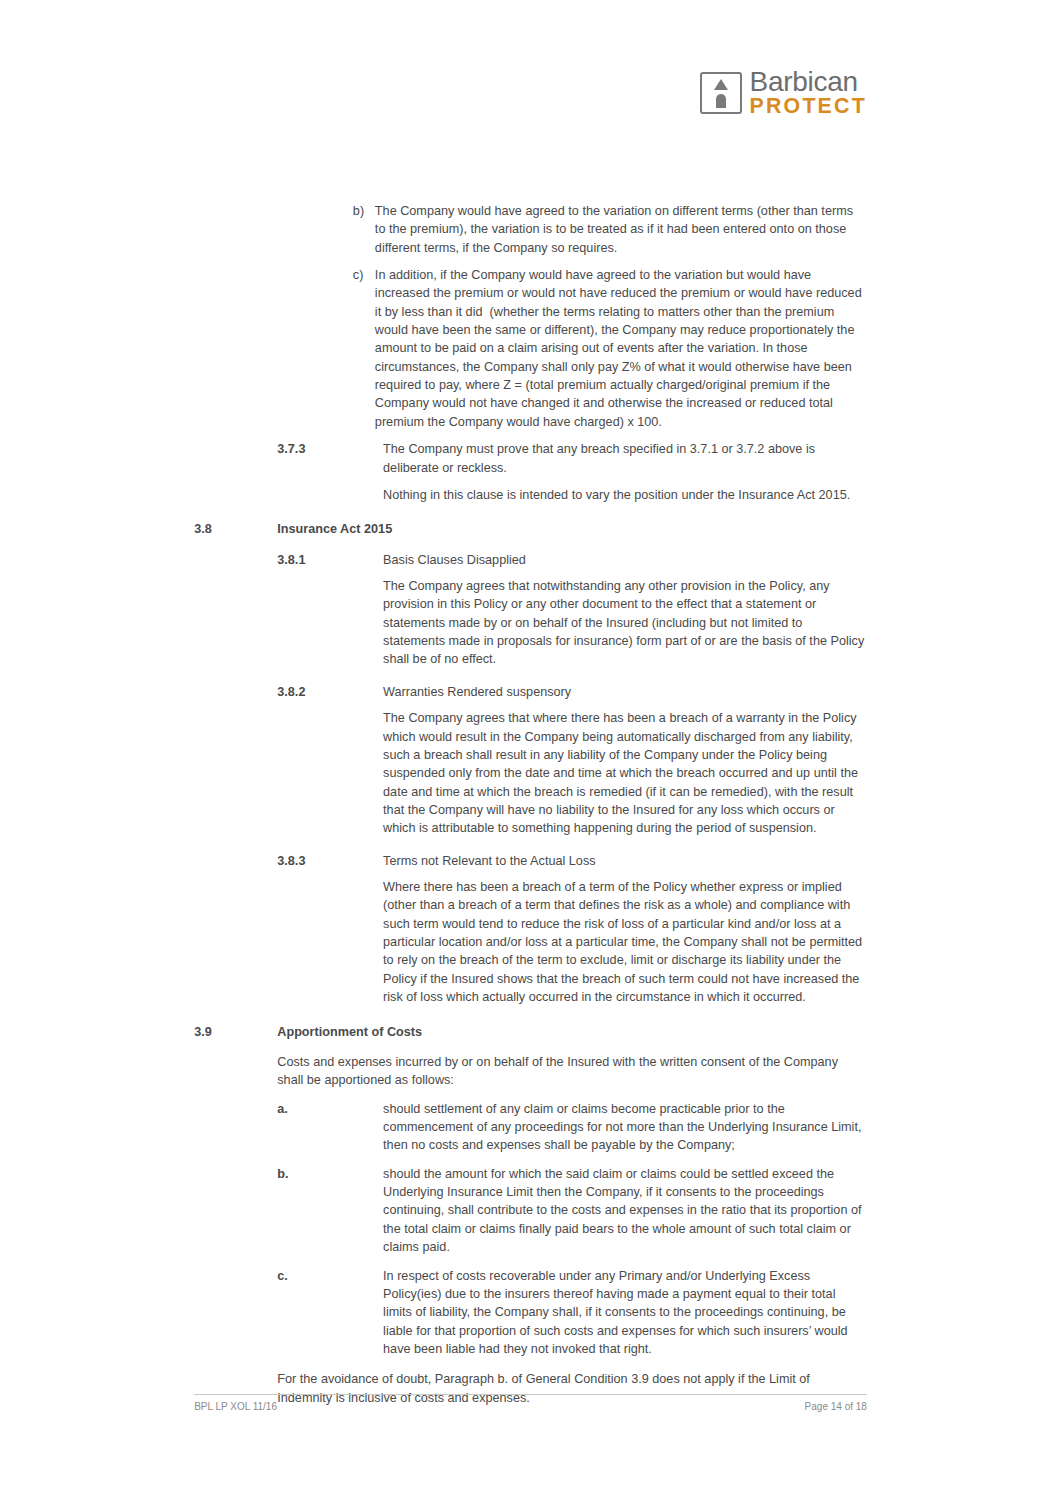Barbican
PROTECT
b)
The Company would have agreed to the variation on different terms (other than terms to the premium), the variation is to be treated as if it had been entered onto on those different terms, if the Company so requires.
c)
In addition, if the Company would have agreed to the variation but would have increased the premium or would not have reduced the premium or would have reduced it by less than it did (whether the terms relating to matters other than the premium would have been the same or different), the Company may reduce proportionately the amount to be paid on a claim arising out of events after the variation. In those circumstances, the Company shall only pay Z% of what it would otherwise have been required to pay, where Z = (total premium actually charged/original premium if the Company would not have changed it and otherwise the increased or reduced total premium the Company would have charged) x 100.
3.7.3
The Company must prove that any breach specified in 3.7.1 or 3.7.2 above is deliberate or reckless.
Nothing in this clause is intended to vary the position under the Insurance Act 2015.
3.8
Insurance Act 2015
3.8.1
Basis Clauses Disapplied
The Company agrees that notwithstanding any other provision in the Policy, any provision in this Policy or any other document to the effect that a statement or statements made by or on behalf of the Insured (including but not limited to statements made in proposals for insurance) form part of or are the basis of the Policy shall be of no effect.
3.8.2
Warranties Rendered suspensory
The Company agrees that where there has been a breach of a warranty in the Policy which would result in the Company being automatically discharged from any liability, such a breach shall result in any liability of the Company under the Policy being suspended only from the date and time at which the breach occurred and up until the date and time at which the breach is remedied (if it can be remedied), with the result that the Company will have no liability to the Insured for any loss which occurs or which is attributable to something happening during the period of suspension.
3.8.3
Terms not Relevant to the Actual Loss
Where there has been a breach of a term of the Policy whether express or implied (other than a breach of a term that defines the risk as a whole) and compliance with such term would tend to reduce the risk of loss of a particular kind and/or loss at a particular location and/or loss at a particular time, the Company shall not be permitted to rely on the breach of the term to exclude, limit or discharge its liability under the Policy if the Insured shows that the breach of such term could not have increased the risk of loss which actually occurred in the circumstance in which it occurred.
3.9
Apportionment of Costs
Costs and expenses incurred by or on behalf of the Insured with the written consent of the Company shall be apportioned as follows:
a.
should settlement of any claim or claims become practicable prior to the commencement of any proceedings for not more than the Underlying Insurance Limit, then no costs and expenses shall be payable by the Company;
b.
should the amount for which the said claim or claims could be settled exceed the Underlying Insurance Limit then the Company, if it consents to the proceedings continuing, shall contribute to the costs and expenses in the ratio that its proportion of the total claim or claims finally paid bears to the whole amount of such total claim or claims paid.
c.
In respect of costs recoverable under any Primary and/or Underlying Excess Policy(ies) due to the insurers thereof having made a payment equal to their total limits of liability, the Company shall, if it consents to the proceedings continuing, be liable for that proportion of such costs and expenses for which such insurers’ would have been liable had they not invoked that right.
For the avoidance of doubt, Paragraph b. of General Condition 3.9 does not apply if the Limit of Indemnity is inclusive of costs and expenses.
BPL LP XOL 11/16 Page 14 of 18